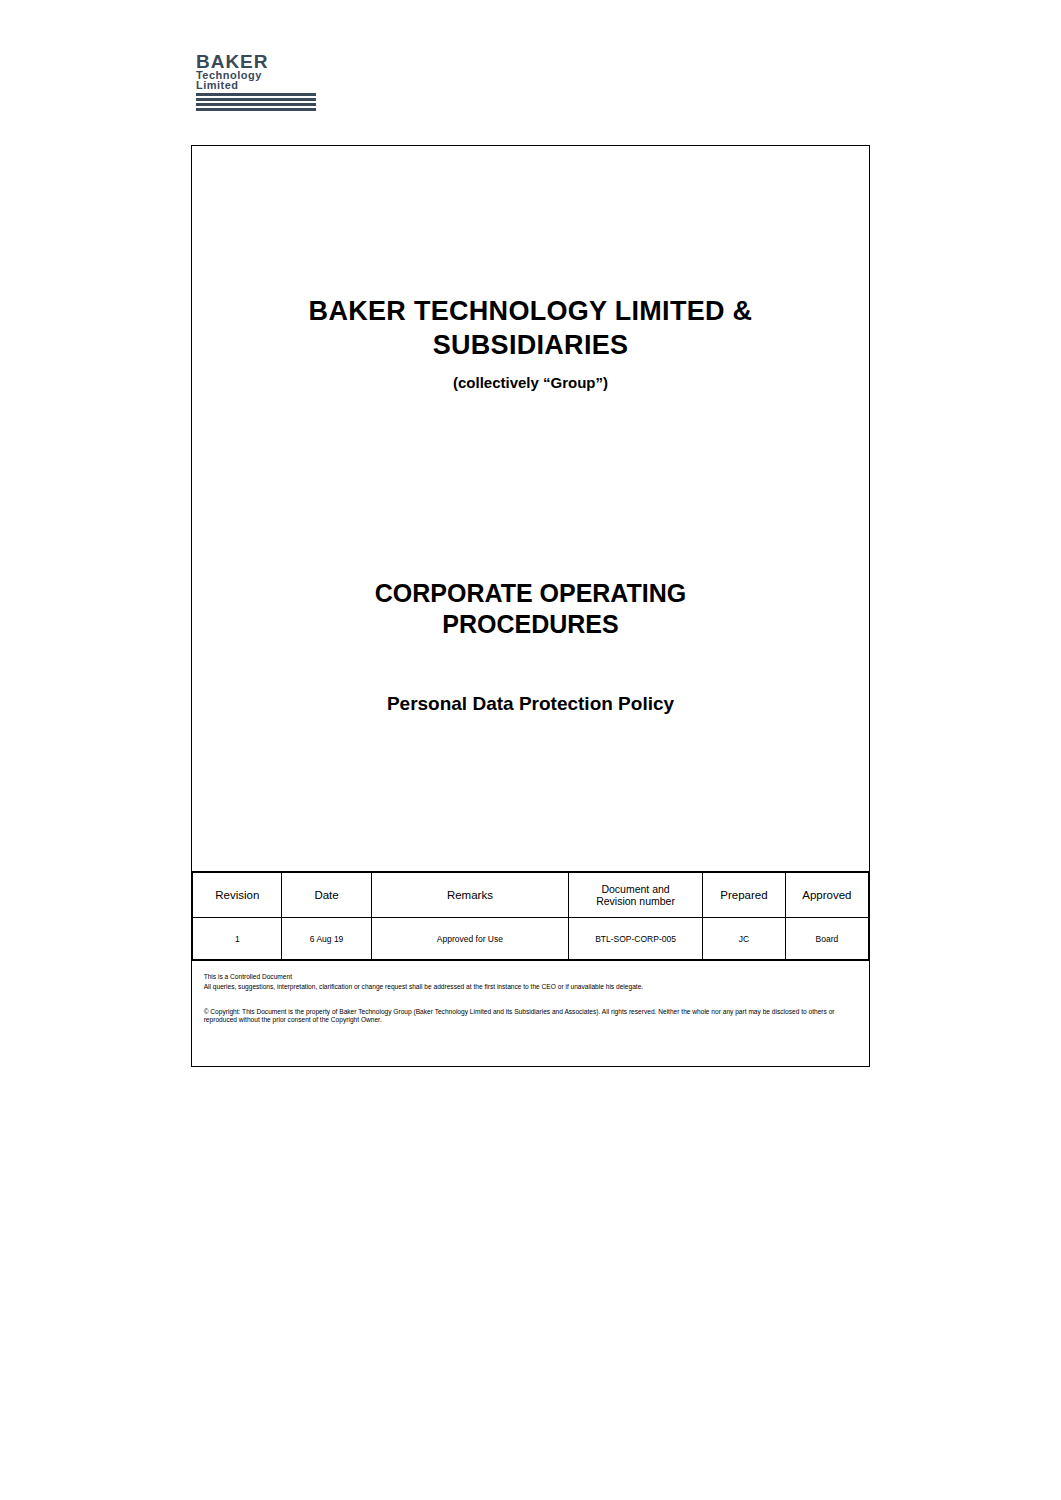BAKER
Technology
Limited
BAKER TECHNOLOGY LIMITED &
SUBSIDIARIES
(collectively “Group”)
CORPORATE OPERATING
PROCEDURES
Personal Data Protection Policy
| Revision | Date | Remarks | Document and Revision number | Prepared | Approved |
| --- | --- | --- | --- | --- | --- |
| 1 | 6 Aug 19 | Approved for Use | BTL-SOP-CORP-005 | JC | Board |
This is a Controlled Document
All queries, suggestions, interpretation, clarification or change request shall be addressed at the first instance to the CEO or if unavailable his delegate.
© Copyright: This Document is the property of Baker Technology Group (Baker Technology Limited and its Subsidiaries and Associates). All rights reserved. Neither the whole nor any part may be disclosed to others or reproduced without the prior consent of the Copyright Owner.